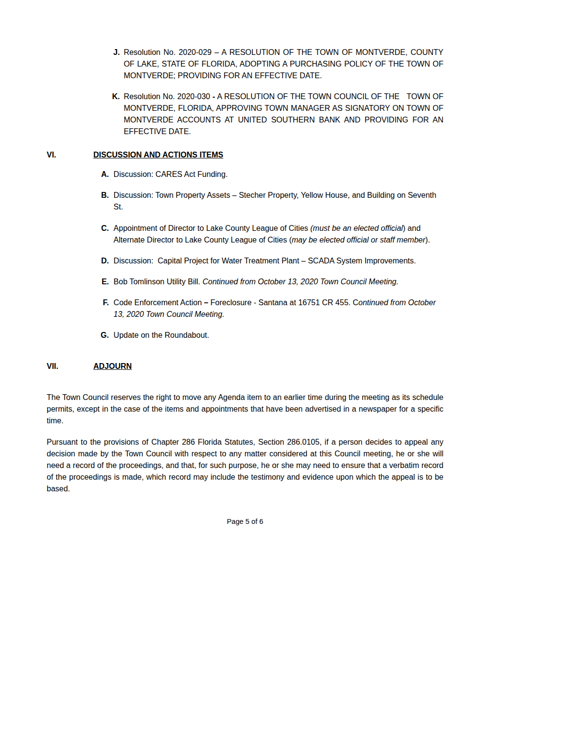J.
Resolution No. 2020-029 – A RESOLUTION OF THE TOWN OF MONTVERDE, COUNTY OF LAKE, STATE OF FLORIDA, ADOPTING A PURCHASING POLICY OF THE TOWN OF MONTVERDE; PROVIDING FOR AN EFFECTIVE DATE.
K.
Resolution No. 2020-030 - A RESOLUTION OF THE TOWN COUNCIL OF THE TOWN OF MONTVERDE, FLORIDA, APPROVING TOWN MANAGER AS SIGNATORY ON TOWN OF MONTVERDE ACCOUNTS AT UNITED SOUTHERN BANK AND PROVIDING FOR AN EFFECTIVE DATE.
VI.
DISCUSSION AND ACTIONS ITEMS
A.
Discussion: CARES Act Funding.
B.
Discussion: Town Property Assets – Stecher Property, Yellow House, and Building on Seventh St.
C.
Appointment of Director to Lake County League of Cities (must be an elected official) and Alternate Director to Lake County League of Cities (may be elected official or staff member).
D.
Discussion: Capital Project for Water Treatment Plant – SCADA System Improvements.
E.
Bob Tomlinson Utility Bill. Continued from October 13, 2020 Town Council Meeting.
F.
Code Enforcement Action – Foreclosure - Santana at 16751 CR 455. Continued from October 13, 2020 Town Council Meeting.
G.
Update on the Roundabout.
VII.
ADJOURN
The Town Council reserves the right to move any Agenda item to an earlier time during the meeting as its schedule permits, except in the case of the items and appointments that have been advertised in a newspaper for a specific time.
Pursuant to the provisions of Chapter 286 Florida Statutes, Section 286.0105, if a person decides to appeal any decision made by the Town Council with respect to any matter considered at this Council meeting, he or she will need a record of the proceedings, and that, for such purpose, he or she may need to ensure that a verbatim record of the proceedings is made, which record may include the testimony and evidence upon which the appeal is to be based.
Page 5 of 6